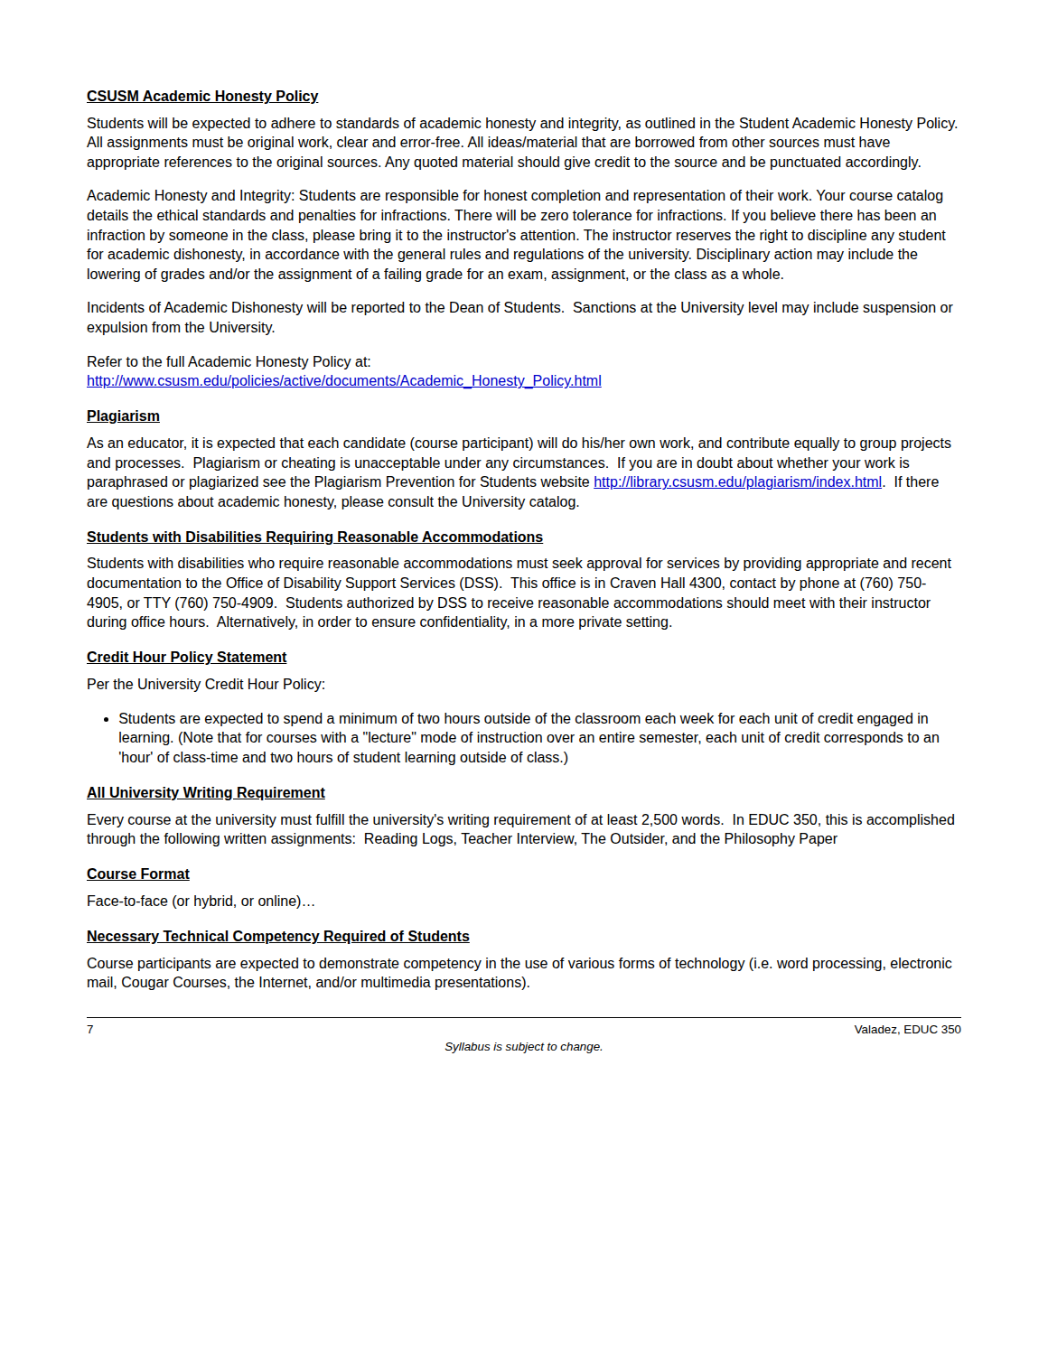CSUSM Academic Honesty Policy
Students will be expected to adhere to standards of academic honesty and integrity, as outlined in the Student Academic Honesty Policy. All assignments must be original work, clear and error-free. All ideas/material that are borrowed from other sources must have appropriate references to the original sources. Any quoted material should give credit to the source and be punctuated accordingly.
Academic Honesty and Integrity: Students are responsible for honest completion and representation of their work. Your course catalog details the ethical standards and penalties for infractions. There will be zero tolerance for infractions. If you believe there has been an infraction by someone in the class, please bring it to the instructor's attention. The instructor reserves the right to discipline any student for academic dishonesty, in accordance with the general rules and regulations of the university. Disciplinary action may include the lowering of grades and/or the assignment of a failing grade for an exam, assignment, or the class as a whole.
Incidents of Academic Dishonesty will be reported to the Dean of Students. Sanctions at the University level may include suspension or expulsion from the University.
Refer to the full Academic Honesty Policy at:
http://www.csusm.edu/policies/active/documents/Academic_Honesty_Policy.html
Plagiarism
As an educator, it is expected that each candidate (course participant) will do his/her own work, and contribute equally to group projects and processes. Plagiarism or cheating is unacceptable under any circumstances. If you are in doubt about whether your work is paraphrased or plagiarized see the Plagiarism Prevention for Students website http://library.csusm.edu/plagiarism/index.html. If there are questions about academic honesty, please consult the University catalog.
Students with Disabilities Requiring Reasonable Accommodations
Students with disabilities who require reasonable accommodations must seek approval for services by providing appropriate and recent documentation to the Office of Disability Support Services (DSS). This office is in Craven Hall 4300, contact by phone at (760) 750-4905, or TTY (760) 750-4909. Students authorized by DSS to receive reasonable accommodations should meet with their instructor during office hours. Alternatively, in order to ensure confidentiality, in a more private setting.
Credit Hour Policy Statement
Per the University Credit Hour Policy:
Students are expected to spend a minimum of two hours outside of the classroom each week for each unit of credit engaged in learning. (Note that for courses with a "lecture" mode of instruction over an entire semester, each unit of credit corresponds to an 'hour' of class-time and two hours of student learning outside of class.)
All University Writing Requirement
Every course at the university must fulfill the university's writing requirement of at least 2,500 words. In EDUC 350, this is accomplished through the following written assignments: Reading Logs, Teacher Interview, The Outsider, and the Philosophy Paper
Course Format
Face-to-face (or hybrid, or online)…
Necessary Technical Competency Required of Students
Course participants are expected to demonstrate competency in the use of various forms of technology (i.e. word processing, electronic mail, Cougar Courses, the Internet, and/or multimedia presentations).
7 Valadez, EDUC 350
Syllabus is subject to change.